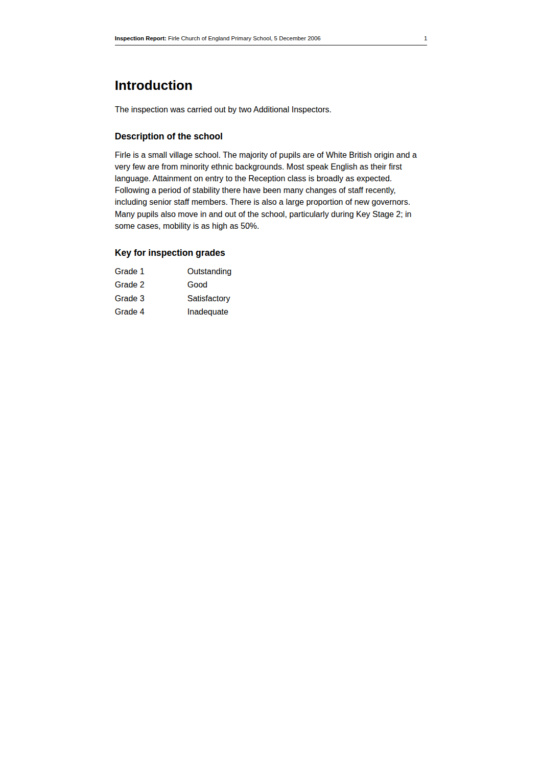Inspection Report: Firle Church of England Primary School, 5 December 2006
1
Introduction
The inspection was carried out by two Additional Inspectors.
Description of the school
Firle is a small village school. The majority of pupils are of White British origin and a very few are from minority ethnic backgrounds. Most speak English as their first language. Attainment on entry to the Reception class is broadly as expected. Following a period of stability there have been many changes of staff recently, including senior staff members. There is also a large proportion of new governors. Many pupils also move in and out of the school, particularly during Key Stage 2; in some cases, mobility is as high as 50%.
Key for inspection grades
| Grade 1 | Outstanding |
| Grade 2 | Good |
| Grade 3 | Satisfactory |
| Grade 4 | Inadequate |